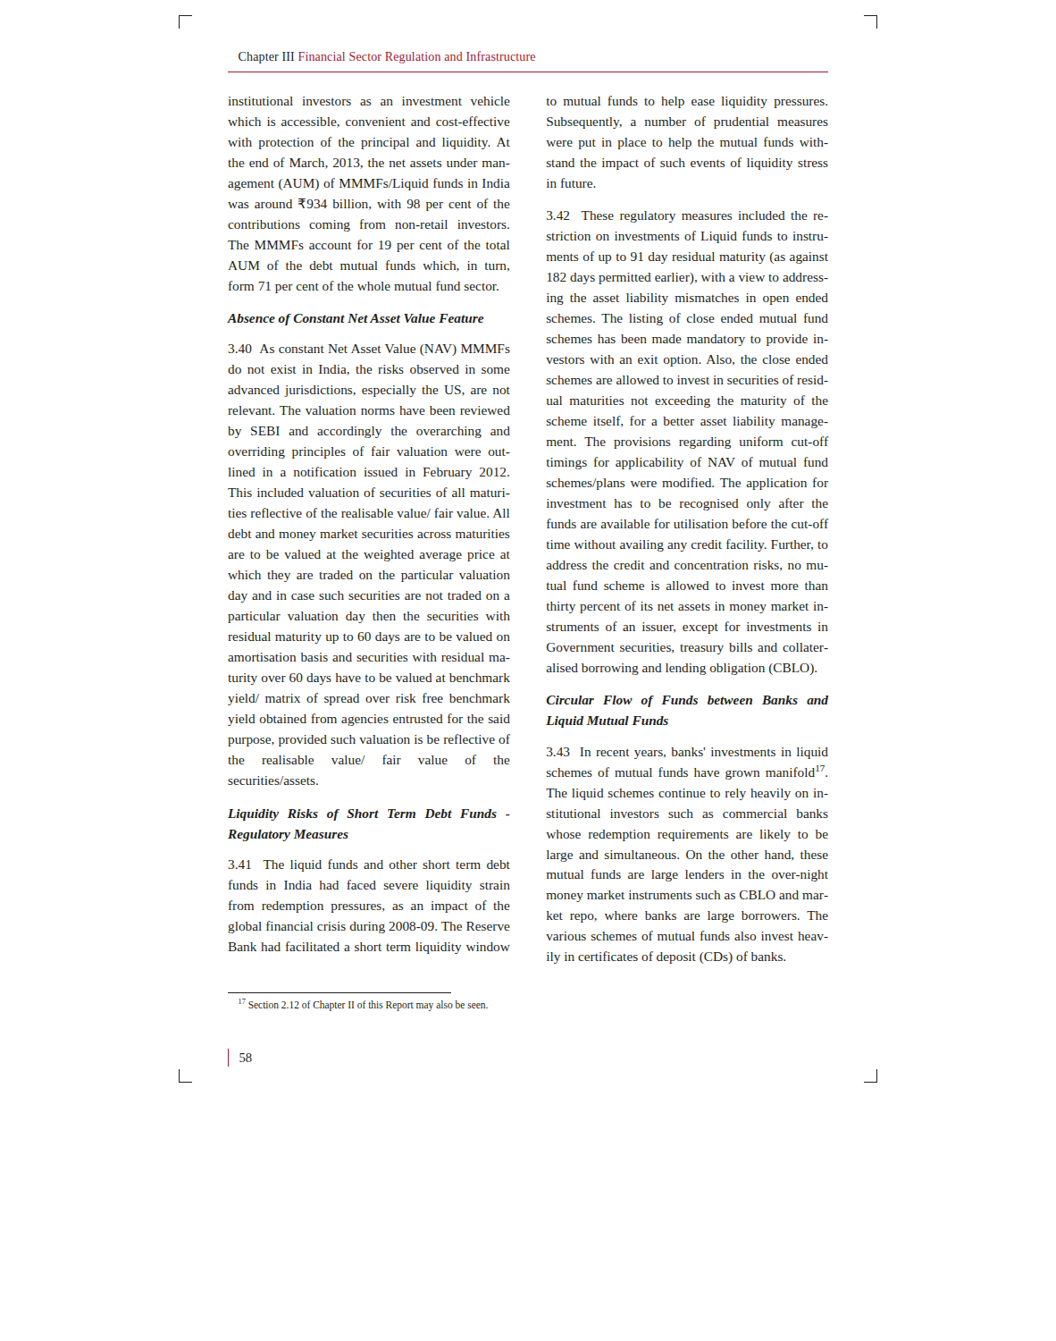Chapter III Financial Sector Regulation and Infrastructure
institutional investors as an investment vehicle which is accessible, convenient and cost-effective with protection of the principal and liquidity. At the end of March, 2013, the net assets under management (AUM) of MMMFs/Liquid funds in India was around ₹934 billion, with 98 per cent of the contributions coming from non-retail investors. The MMMFs account for 19 per cent of the total AUM of the debt mutual funds which, in turn, form 71 per cent of the whole mutual fund sector.
Absence of Constant Net Asset Value Feature
3.40 As constant Net Asset Value (NAV) MMMFs do not exist in India, the risks observed in some advanced jurisdictions, especially the US, are not relevant. The valuation norms have been reviewed by SEBI and accordingly the overarching and overriding principles of fair valuation were outlined in a notification issued in February 2012. This included valuation of securities of all maturities reflective of the realisable value/ fair value. All debt and money market securities across maturities are to be valued at the weighted average price at which they are traded on the particular valuation day and in case such securities are not traded on a particular valuation day then the securities with residual maturity up to 60 days are to be valued on amortisation basis and securities with residual maturity over 60 days have to be valued at benchmark yield/ matrix of spread over risk free benchmark yield obtained from agencies entrusted for the said purpose, provided such valuation is be reflective of the realisable value/ fair value of the securities/assets.
Liquidity Risks of Short Term Debt Funds - Regulatory Measures
3.41 The liquid funds and other short term debt funds in India had faced severe liquidity strain from redemption pressures, as an impact of the global financial crisis during 2008-09. The Reserve Bank had facilitated a short term liquidity window to mutual funds to help ease liquidity pressures. Subsequently, a number of prudential measures were put in place to help the mutual funds withstand the impact of such events of liquidity stress in future.
3.42 These regulatory measures included the restriction on investments of Liquid funds to instruments of up to 91 day residual maturity (as against 182 days permitted earlier), with a view to addressing the asset liability mismatches in open ended schemes. The listing of close ended mutual fund schemes has been made mandatory to provide investors with an exit option. Also, the close ended schemes are allowed to invest in securities of residual maturities not exceeding the maturity of the scheme itself, for a better asset liability management. The provisions regarding uniform cut-off timings for applicability of NAV of mutual fund schemes/plans were modified. The application for investment has to be recognised only after the funds are available for utilisation before the cut-off time without availing any credit facility. Further, to address the credit and concentration risks, no mutual fund scheme is allowed to invest more than thirty percent of its net assets in money market instruments of an issuer, except for investments in Government securities, treasury bills and collateralised borrowing and lending obligation (CBLO).
Circular Flow of Funds between Banks and Liquid Mutual Funds
3.43 In recent years, banks' investments in liquid schemes of mutual funds have grown manifold17. The liquid schemes continue to rely heavily on institutional investors such as commercial banks whose redemption requirements are likely to be large and simultaneous. On the other hand, these mutual funds are large lenders in the over-night money market instruments such as CBLO and market repo, where banks are large borrowers. The various schemes of mutual funds also invest heavily in certificates of deposit (CDs) of banks.
17 Section 2.12 of Chapter II of this Report may also be seen.
58